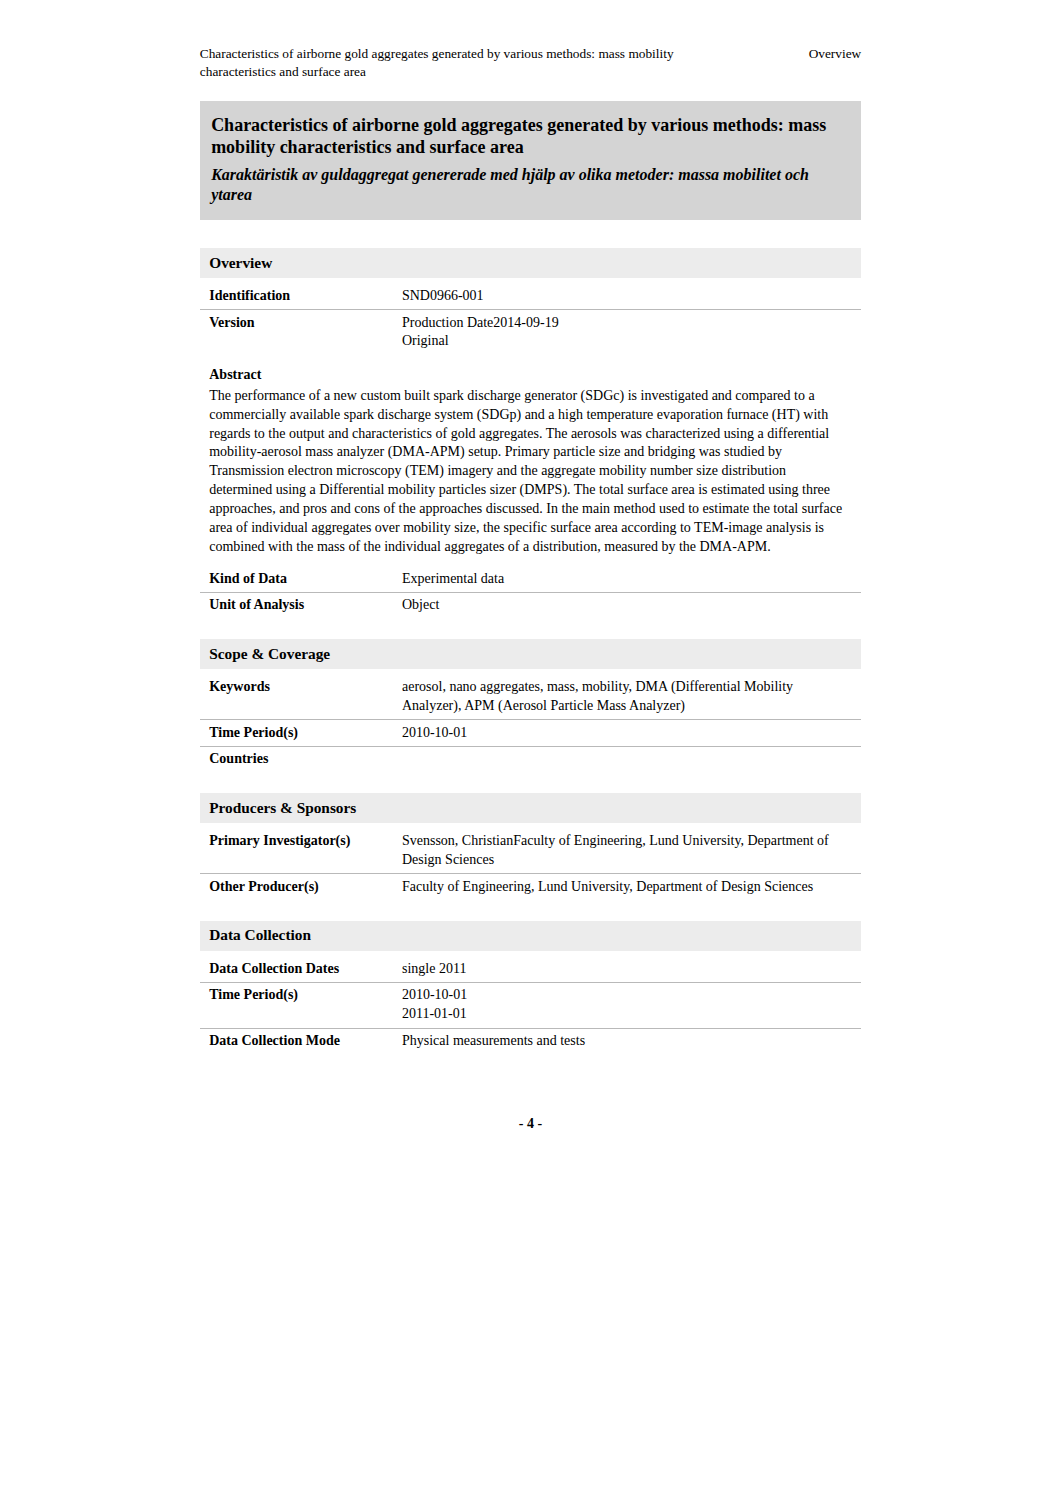Characteristics of airborne gold aggregates generated by various methods: mass mobility characteristics and surface area
Overview
Characteristics of airborne gold aggregates generated by various methods: mass mobility characteristics and surface area
Karaktäristik av guldaggregat genererade med hjälp av olika metoder: massa mobilitet och ytarea
Overview
| Identification | SND0966-001 |
| Version | Production Date2014-09-19 Original |
Abstract
The performance of a new custom built spark discharge generator (SDGc) is investigated and compared to a commercially available spark discharge system (SDGp) and a high temperature evaporation furnace (HT) with regards to the output and characteristics of gold aggregates. The aerosols was characterized using a differential mobility-aerosol mass analyzer (DMA-APM) setup. Primary particle size and bridging was studied by Transmission electron microscopy (TEM) imagery and the aggregate mobility number size distribution determined using a Differential mobility particles sizer (DMPS). The total surface area is estimated using three approaches, and pros and cons of the approaches discussed. In the main method used to estimate the total surface area of individual aggregates over mobility size, the specific surface area according to TEM-image analysis is combined with the mass of the individual aggregates of a distribution, measured by the DMA-APM.
| Kind of Data | Experimental data |
| Unit of Analysis | Object |
Scope & Coverage
| Keywords | aerosol, nano aggregates, mass, mobility, DMA (Differential Mobility Analyzer), APM (Aerosol Particle Mass Analyzer) |
| Time Period(s) | 2010-10-01 |
| Countries | |
Producers & Sponsors
| Primary Investigator(s) | Svensson, ChristianFaculty of Engineering, Lund University, Department of Design Sciences |
| Other Producer(s) | Faculty of Engineering, Lund University, Department of Design Sciences |
Data Collection
| Data Collection Dates | single 2011 |
| Time Period(s) | 2010-10-01 2011-01-01 |
| Data Collection Mode | Physical measurements and tests |
- 4 -